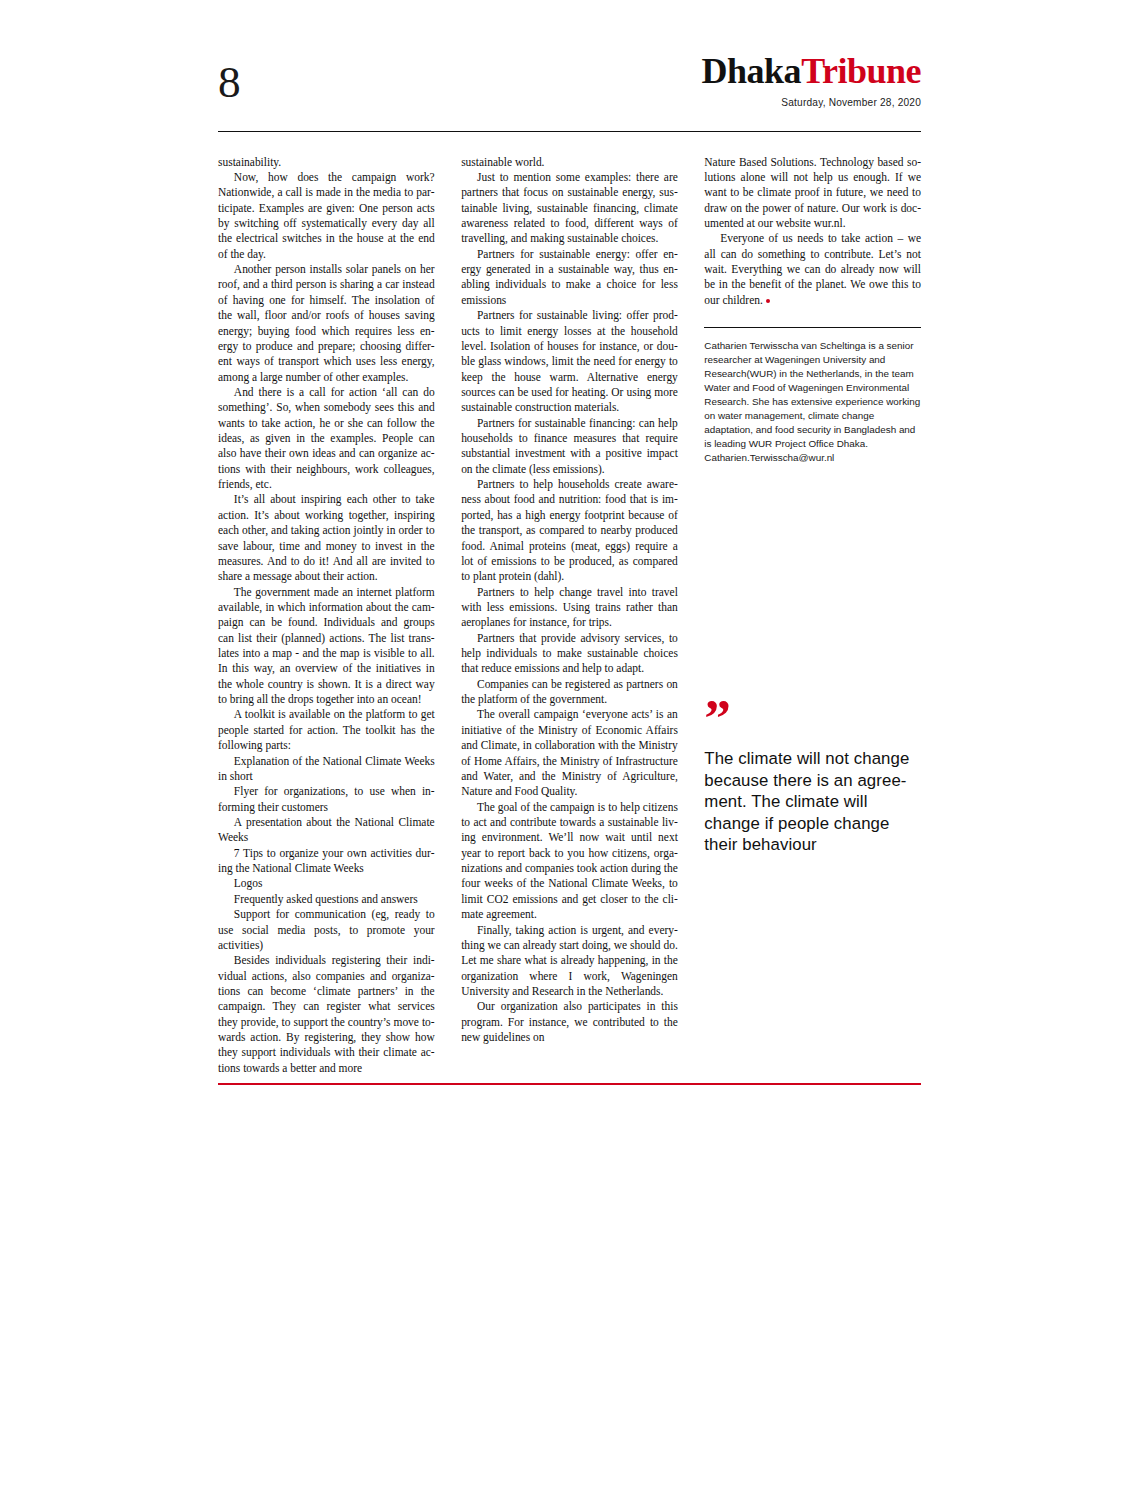8
Dhaka Tribune
Saturday, November 28, 2020
sustainability.
Now, how does the campaign work? Nationwide, a call is made in the media to participate. Examples are given: One person acts by switching off systematically every day all the electrical switches in the house at the end of the day.
Another person installs solar panels on her roof, and a third person is sharing a car instead of having one for himself. The insolation of the wall, floor and/or roofs of houses saving energy; buying food which requires less energy to produce and prepare; choosing different ways of transport which uses less energy, among a large number of other examples.
And there is a call for action ‘all can do something’. So, when somebody sees this and wants to take action, he or she can follow the ideas, as given in the examples. People can also have their own ideas and can organize actions with their neighbours, work colleagues, friends, etc.
It’s all about inspiring each other to take action. It’s about working together, inspiring each other, and taking action jointly in order to save labour, time and money to invest in the measures. And to do it! And all are invited to share a message about their action.
The government made an internet platform available, in which information about the campaign can be found. Individuals and groups can list their (planned) actions. The list translates into a map - and the map is visible to all. In this way, an overview of the initiatives in the whole country is shown. It is a direct way to bring all the drops together into an ocean!
A toolkit is available on the platform to get people started for action. The toolkit has the following parts:
Explanation of the National Climate Weeks in short
Flyer for organizations, to use when informing their customers
A presentation about the National Climate Weeks
7 Tips to organize your own activities during the National Climate Weeks
Logos
Frequently asked questions and answers
Support for communication (eg, ready to use social media posts, to promote your activities)
Besides individuals registering their individual actions, also companies and organizations can become ‘climate partners’ in the campaign. They can register what services they provide, to support the country’s move towards action. By registering, they show how they support individuals with their climate actions towards a better and more
sustainable world.
Just to mention some examples: there are partners that focus on sustainable energy, sustainable living, sustainable financing, climate awareness related to food, different ways of travelling, and making sustainable choices.
Partners for sustainable energy: offer energy generated in a sustainable way, thus enabling individuals to make a choice for less emissions
Partners for sustainable living: offer products to limit energy losses at the household level. Isolation of houses for instance, or double glass windows, limit the need for energy to keep the house warm. Alternative energy sources can be used for heating. Or using more sustainable construction materials.
Partners for sustainable financing: can help households to finance measures that require substantial investment with a positive impact on the climate (less emissions).
Partners to help households create awareness about food and nutrition: food that is imported, has a high energy footprint because of the transport, as compared to nearby produced food. Animal proteins (meat, eggs) require a lot of emissions to be produced, as compared to plant protein (dahl).
Partners to help change travel into travel with less emissions. Using trains rather than aeroplanes for instance, for trips.
Partners that provide advisory services, to help individuals to make sustainable choices that reduce emissions and help to adapt.
Companies can be registered as partners on the platform of the government.
The overall campaign ‘everyone acts’ is an initiative of the Ministry of Economic Affairs and Climate, in collaboration with the Ministry of Home Affairs, the Ministry of Infrastructure and Water, and the Ministry of Agriculture, Nature and Food Quality.
The goal of the campaign is to help citizens to act and contribute towards a sustainable living environment. We’ll now wait until next year to report back to you how citizens, organizations and companies took action during the four weeks of the National Climate Weeks, to limit CO2 emissions and get closer to the climate agreement.
Finally, taking action is urgent, and everything we can already start doing, we should do. Let me share what is already happening, in the organization where I work, Wageningen University and Research in the Netherlands.
Our organization also participates in this program. For instance, we contributed to the new guidelines on
Nature Based Solutions. Technology based solutions alone will not help us enough. If we want to be climate proof in future, we need to draw on the power of nature. Our work is documented at our website wur.nl.
Everyone of us needs to take action – we all can do something to contribute. Let’s not wait. Everything we can do already now will be in the benefit of the planet. We owe this to our children.
Catharien Terwisscha van Scheltinga is a senior researcher at Wageningen University and Research(WUR) in the Netherlands, in the team Water and Food of Wageningen Environmental Research. She has extensive experience working on water management, climate change adaptation, and food security in Bangladesh and is leading WUR Project Office Dhaka. Catharien.Terwisscha@wur.nl
”
The climate will not change because there is an agreement. The climate will change if people change their behaviour